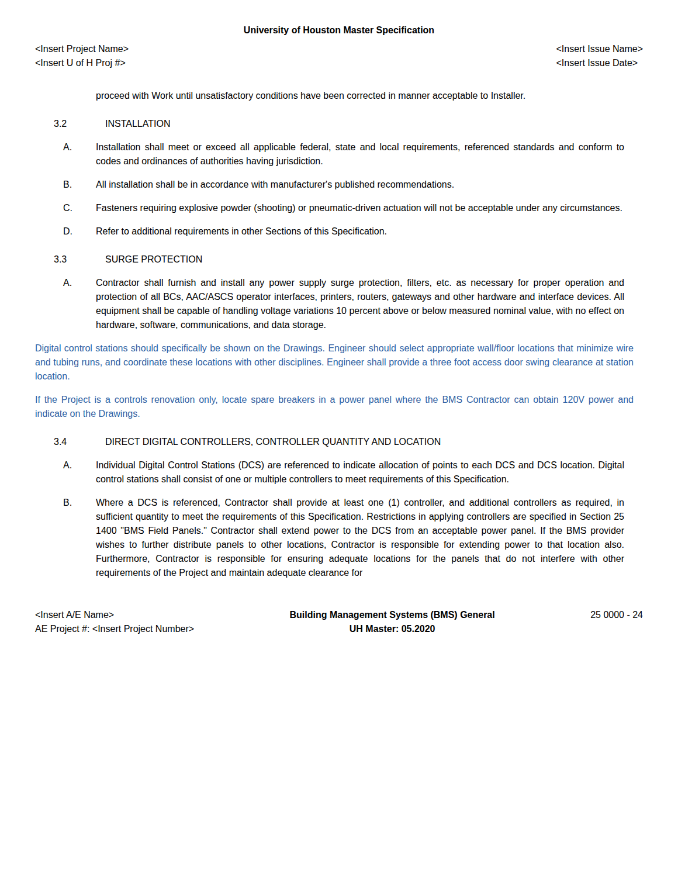University of Houston Master Specification
<Insert Project Name>
<Insert U of H Proj #>
<Insert Issue Name>
<Insert Issue Date>
proceed with Work until unsatisfactory conditions have been corrected in manner acceptable to Installer.
3.2 INSTALLATION
A. Installation shall meet or exceed all applicable federal, state and local requirements, referenced standards and conform to codes and ordinances of authorities having jurisdiction.
B. All installation shall be in accordance with manufacturer's published recommendations.
C. Fasteners requiring explosive powder (shooting) or pneumatic-driven actuation will not be acceptable under any circumstances.
D. Refer to additional requirements in other Sections of this Specification.
3.3 SURGE PROTECTION
A. Contractor shall furnish and install any power supply surge protection, filters, etc. as necessary for proper operation and protection of all BCs, AAC/ASCS operator interfaces, printers, routers, gateways and other hardware and interface devices. All equipment shall be capable of handling voltage variations 10 percent above or below measured nominal value, with no effect on hardware, software, communications, and data storage.
Digital control stations should specifically be shown on the Drawings. Engineer should select appropriate wall/floor locations that minimize wire and tubing runs, and coordinate these locations with other disciplines. Engineer shall provide a three foot access door swing clearance at station location.
If the Project is a controls renovation only, locate spare breakers in a power panel where the BMS Contractor can obtain 120V power and indicate on the Drawings.
3.4 DIRECT DIGITAL CONTROLLERS, CONTROLLER QUANTITY AND LOCATION
A. Individual Digital Control Stations (DCS) are referenced to indicate allocation of points to each DCS and DCS location. Digital control stations shall consist of one or multiple controllers to meet requirements of this Specification.
B. Where a DCS is referenced, Contractor shall provide at least one (1) controller, and additional controllers as required, in sufficient quantity to meet the requirements of this Specification. Restrictions in applying controllers are specified in Section 25 1400 "BMS Field Panels." Contractor shall extend power to the DCS from an acceptable power panel. If the BMS provider wishes to further distribute panels to other locations, Contractor is responsible for extending power to that location also. Furthermore, Contractor is responsible for ensuring adequate locations for the panels that do not interfere with other requirements of the Project and maintain adequate clearance for
<Insert A/E Name>
AE Project #: <Insert Project Number>
Building Management Systems (BMS) General
UH Master: 05.2020
25 0000 - 24